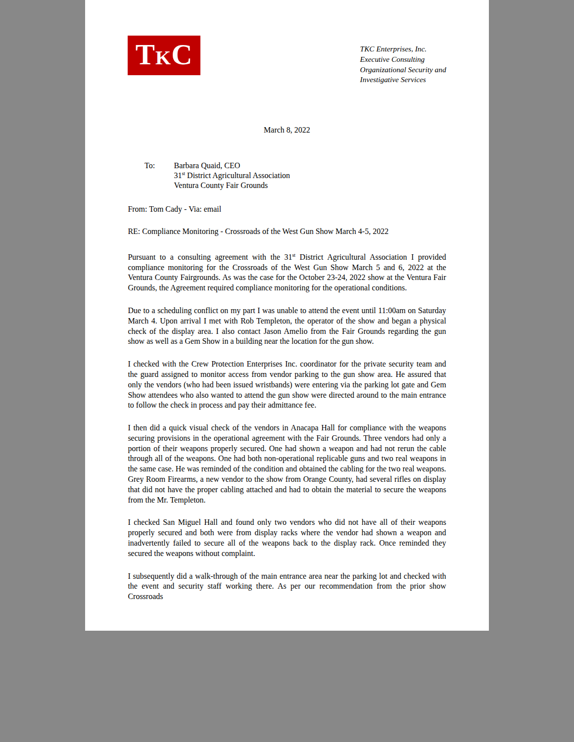TKC
TKC Enterprises, Inc.
Executive Consulting
Organizational Security and
Investigative Services
March 8, 2022
| To: | Barbara Quaid, CEO 31 st District Agricultural Association Ventura County Fair Grounds |
From: Tom Cady - Via: email
RE: Compliance Monitoring - Crossroads of the West Gun Show March 4-5, 2022
Pursuant to a consulting agreement with the 31st District Agricultural Association I provided compliance monitoring for the Crossroads of the West Gun Show March 5 and 6, 2022 at the Ventura County Fairgrounds. As was the case for the October 23-24, 2022 show at the Ventura Fair Grounds, the Agreement required compliance monitoring for the operational conditions.
Due to a scheduling conflict on my part I was unable to attend the event until 11:00am on Saturday March 4. Upon arrival I met with Rob Templeton, the operator of the show and began a physical check of the display area. I also contact Jason Amelio from the Fair Grounds regarding the gun show as well as a Gem Show in a building near the location for the gun show.
I checked with the Crew Protection Enterprises Inc. coordinator for the private security team and the guard assigned to monitor access from vendor parking to the gun show area. He assured that only the vendors (who had been issued wristbands) were entering via the parking lot gate and Gem Show attendees who also wanted to attend the gun show were directed around to the main entrance to follow the check in process and pay their admittance fee.
I then did a quick visual check of the vendors in Anacapa Hall for compliance with the weapons securing provisions in the operational agreement with the Fair Grounds. Three vendors had only a portion of their weapons properly secured. One had shown a weapon and had not rerun the cable through all of the weapons. One had both non-operational replicable guns and two real weapons in the same case. He was reminded of the condition and obtained the cabling for the two real weapons. Grey Room Firearms, a new vendor to the show from Orange County, had several rifles on display that did not have the proper cabling attached and had to obtain the material to secure the weapons from the Mr. Templeton.
I checked San Miguel Hall and found only two vendors who did not have all of their weapons properly secured and both were from display racks where the vendor had shown a weapon and inadvertently failed to secure all of the weapons back to the display rack. Once reminded they secured the weapons without complaint.
I subsequently did a walk-through of the main entrance area near the parking lot and checked with the event and security staff working there. As per our recommendation from the prior show Crossroads